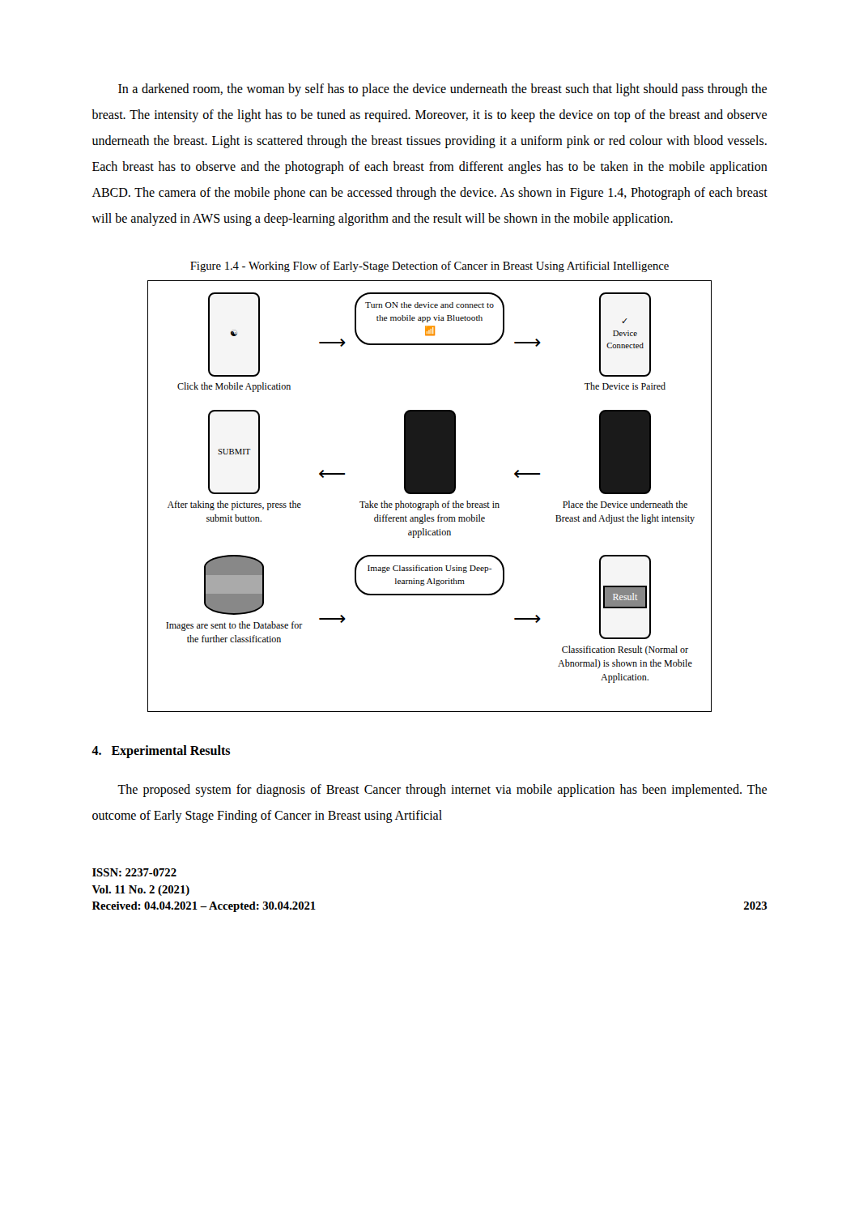In a darkened room, the woman by self has to place the device underneath the breast such that light should pass through the breast. The intensity of the light has to be tuned as required. Moreover, it is to keep the device on top of the breast and observe underneath the breast. Light is scattered through the breast tissues providing it a uniform pink or red colour with blood vessels. Each breast has to observe and the photograph of each breast from different angles has to be taken in the mobile application ABCD. The camera of the mobile phone can be accessed through the device. As shown in Figure 1.4, Photograph of each breast will be analyzed in AWS using a deep-learning algorithm and the result will be shown in the mobile application.
Figure 1.4 - Working Flow of Early-Stage Detection of Cancer in Breast Using Artificial Intelligence
☯
Click the Mobile Application
⟶
Turn ON the device and connect to the mobile app via Bluetooth
📶
⟶
✓
Device Connected
The Device is Paired
SUBMIT
After taking the pictures, press the submit button.
⟵
Take the photograph of the breast in different angles from mobile application
⟵
Place the Device underneath the Breast and Adjust the light intensity
Images are sent to the Database for the further classification
⟶
Image Classification Using Deep-learning Algorithm
⟶
Result
Classification Result (Normal or Abnormal) is shown in the Mobile Application.
4. Experimental Results
The proposed system for diagnosis of Breast Cancer through internet via mobile application has been implemented. The outcome of Early Stage Finding of Cancer in Breast using Artificial
ISSN: 2237-0722
Vol. 11 No. 2 (2021)
Received: 04.04.2021 – Accepted: 30.04.2021
2023